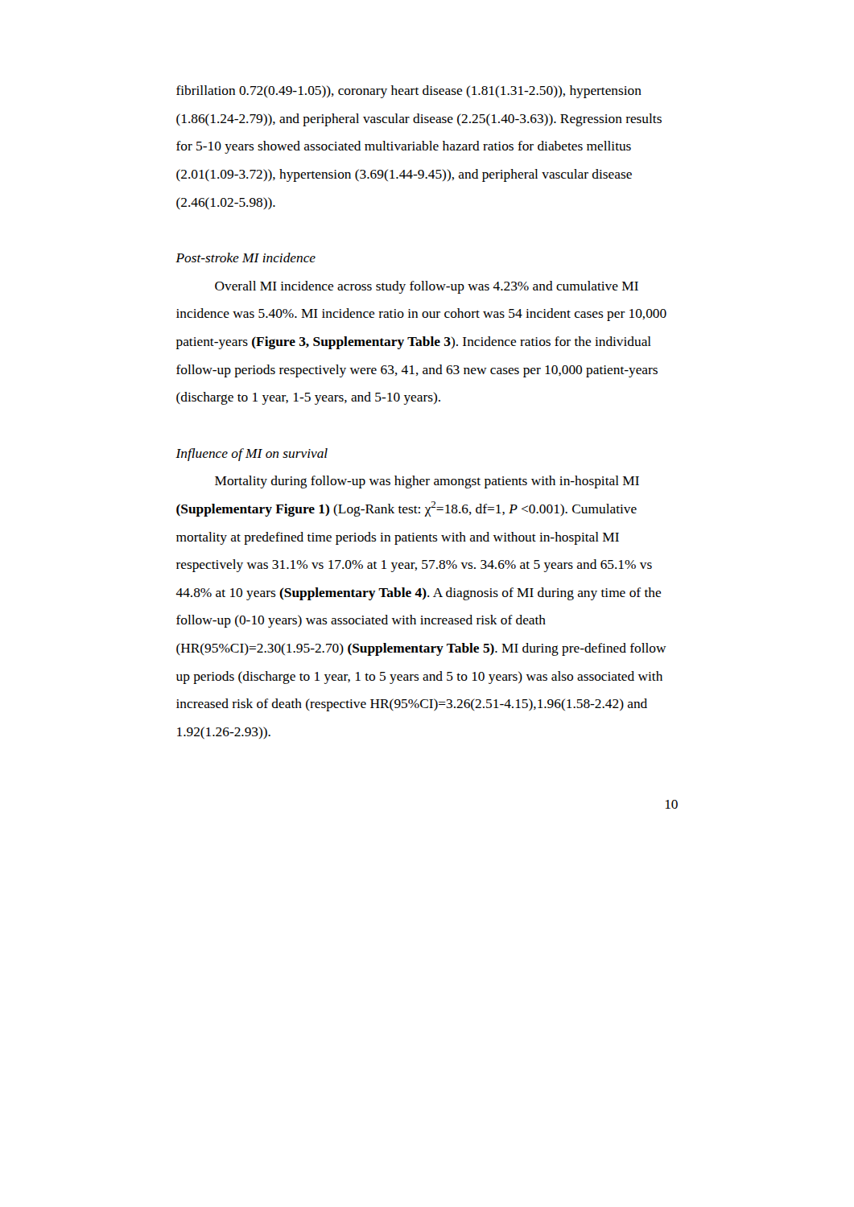fibrillation 0.72(0.49-1.05)), coronary heart disease (1.81(1.31-2.50)), hypertension (1.86(1.24-2.79)), and peripheral vascular disease (2.25(1.40-3.63)). Regression results for 5-10 years showed associated multivariable hazard ratios for diabetes mellitus (2.01(1.09-3.72)), hypertension (3.69(1.44-9.45)), and peripheral vascular disease (2.46(1.02-5.98)).
Post-stroke MI incidence
Overall MI incidence across study follow-up was 4.23% and cumulative MI incidence was 5.40%. MI incidence ratio in our cohort was 54 incident cases per 10,000 patient-years (Figure 3, Supplementary Table 3). Incidence ratios for the individual follow-up periods respectively were 63, 41, and 63 new cases per 10,000 patient-years (discharge to 1 year, 1-5 years, and 5-10 years).
Influence of MI on survival
Mortality during follow-up was higher amongst patients with in-hospital MI (Supplementary Figure 1) (Log-Rank test: χ2=18.6, df=1, P <0.001). Cumulative mortality at predefined time periods in patients with and without in-hospital MI respectively was 31.1% vs 17.0% at 1 year, 57.8% vs. 34.6% at 5 years and 65.1% vs 44.8% at 10 years (Supplementary Table 4). A diagnosis of MI during any time of the follow-up (0-10 years) was associated with increased risk of death (HR(95%CI)=2.30(1.95-2.70) (Supplementary Table 5). MI during pre-defined follow up periods (discharge to 1 year, 1 to 5 years and 5 to 10 years) was also associated with increased risk of death (respective HR(95%CI)=3.26(2.51-4.15),1.96(1.58-2.42) and 1.92(1.26-2.93)).
10